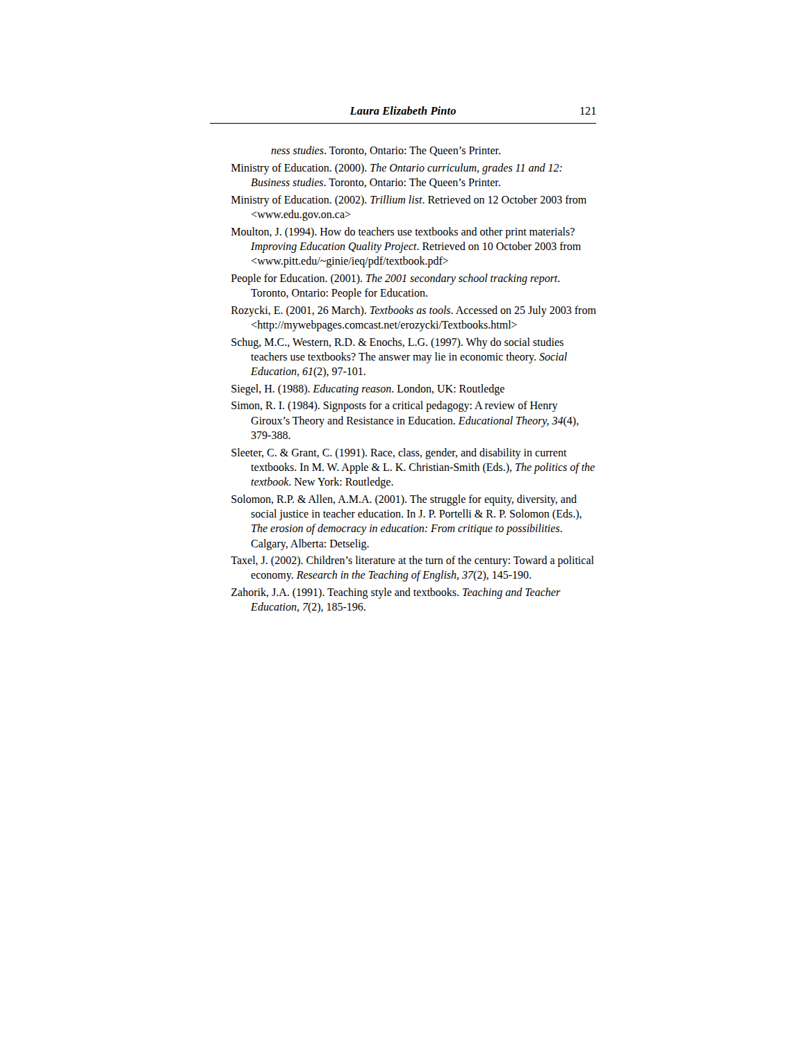Laura Elizabeth Pinto 121
ness studies. Toronto, Ontario: The Queen’s Printer.
Ministry of Education. (2000). The Ontario curriculum, grades 11 and 12: Business studies. Toronto, Ontario: The Queen’s Printer.
Ministry of Education. (2002). Trillium list. Retrieved on 12 October 2003 from <www.edu.gov.on.ca>
Moulton, J. (1994). How do teachers use textbooks and other print materials? Improving Education Quality Project. Retrieved on 10 October 2003 from <www.pitt.edu/~ginie/ieq/pdf/textbook.pdf>
People for Education. (2001). The 2001 secondary school tracking report. Toronto, Ontario: People for Education.
Rozycki, E. (2001, 26 March). Textbooks as tools. Accessed on 25 July 2003 from <http://mywebpages.comcast.net/erozycki/Textbooks.html>
Schug, M.C., Western, R.D. & Enochs, L.G. (1997). Why do social studies teachers use textbooks? The answer may lie in economic theory. Social Education, 61(2), 97-101.
Siegel, H. (1988). Educating reason. London, UK: Routledge
Simon, R. I. (1984). Signposts for a critical pedagogy: A review of Henry Giroux’s Theory and Resistance in Education. Educational Theory, 34(4), 379-388.
Sleeter, C. & Grant, C. (1991). Race, class, gender, and disability in current textbooks. In M. W. Apple & L. K. Christian-Smith (Eds.), The politics of the textbook. New York: Routledge.
Solomon, R.P. & Allen, A.M.A. (2001). The struggle for equity, diversity, and social justice in teacher education. In J. P. Portelli & R. P. Solomon (Eds.), The erosion of democracy in education: From critique to possibilities. Calgary, Alberta: Detselig.
Taxel, J. (2002). Children’s literature at the turn of the century: Toward a political economy. Research in the Teaching of English, 37(2), 145-190.
Zahorik, J.A. (1991). Teaching style and textbooks. Teaching and Teacher Education, 7(2), 185-196.